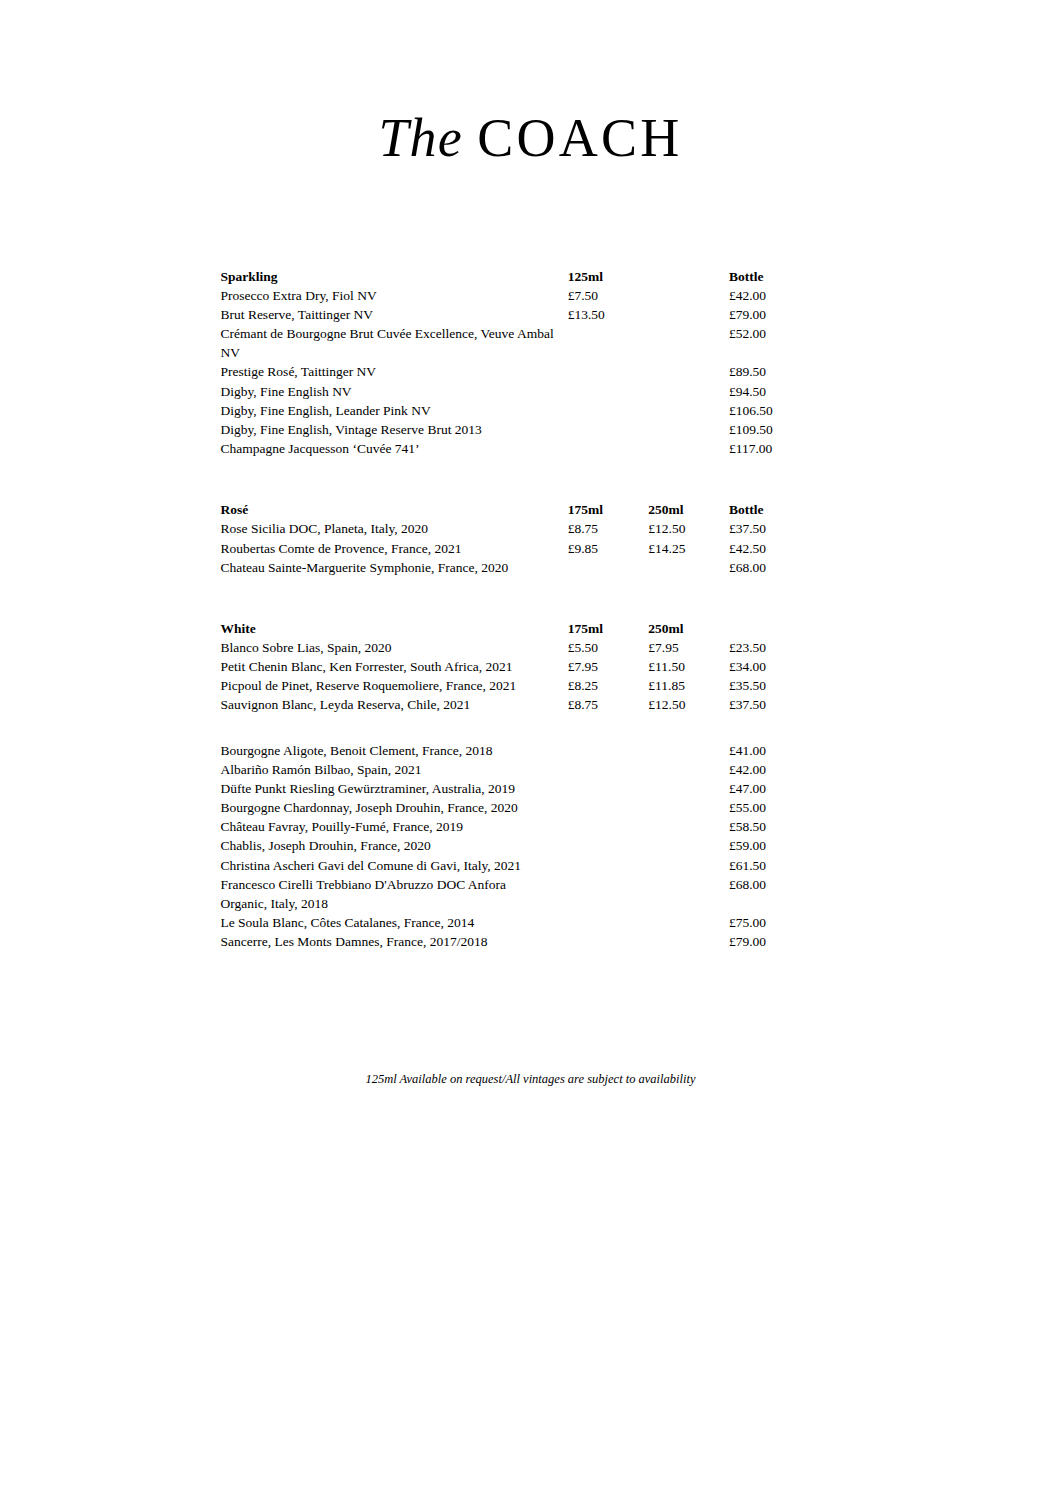The COACH
| Sparkling | 125ml | | Bottle |
| --- | --- | --- | --- |
| Prosecco Extra Dry, Fiol NV | £7.50 | | £42.00 |
| Brut Reserve, Taittinger NV | £13.50 | | £79.00 |
| Crémant de Bourgogne Brut Cuvée Excellence, Veuve Ambal NV | | | £52.00 |
| Prestige Rosé, Taittinger NV | | | £89.50 |
| Digby, Fine English NV | | | £94.50 |
| Digby, Fine English, Leander Pink NV | | | £106.50 |
| Digby, Fine English, Vintage Reserve Brut 2013 | | | £109.50 |
| Champagne Jacquesson ‘Cuvée 741’ | | | £117.00 |
| Rosé | 175ml | 250ml | Bottle |
| --- | --- | --- | --- |
| Rose Sicilia DOC, Planeta, Italy, 2020 | £8.75 | £12.50 | £37.50 |
| Roubertas Comte de Provence, France, 2021 | £9.85 | £14.25 | £42.50 |
| Chateau Sainte-Marguerite Symphonie, France, 2020 | | | £68.00 |
| White | 175ml | 250ml | |
| --- | --- | --- | --- |
| Blanco Sobre Lias, Spain, 2020 | £5.50 | £7.95 | £23.50 |
| Petit Chenin Blanc, Ken Forrester, South Africa, 2021 | £7.95 | £11.50 | £34.00 |
| Picpoul de Pinet, Reserve Roquemoliere, France, 2021 | £8.25 | £11.85 | £35.50 |
| Sauvignon Blanc, Leyda Reserva, Chile, 2021 | £8.75 | £12.50 | £37.50 |
| Bourgogne Aligote, Benoit Clement, France, 2018 | | | £41.00 |
| Albariño Ramón Bilbao, Spain, 2021 | | | £42.00 |
| Düfte Punkt Riesling Gewürztraminer, Australia, 2019 | | | £47.00 |
| Bourgogne Chardonnay, Joseph Drouhin, France, 2020 | | | £55.00 |
| Château Favray, Pouilly-Fumé, France, 2019 | | | £58.50 |
| Chablis, Joseph Drouhin, France, 2020 | | | £59.00 |
| Christina Ascheri Gavi del Comune di Gavi, Italy, 2021 | | | £61.50 |
| Francesco Cirelli Trebbiano D'Abruzzo DOC Anfora Organic, Italy, 2018 | | | £68.00 |
| Le Soula Blanc, Côtes Catalanes, France, 2014 | | | £75.00 |
| Sancerre, Les Monts Damnes, France, 2017/2018 | | | £79.00 |
125ml Available on request/All vintages are subject to availability